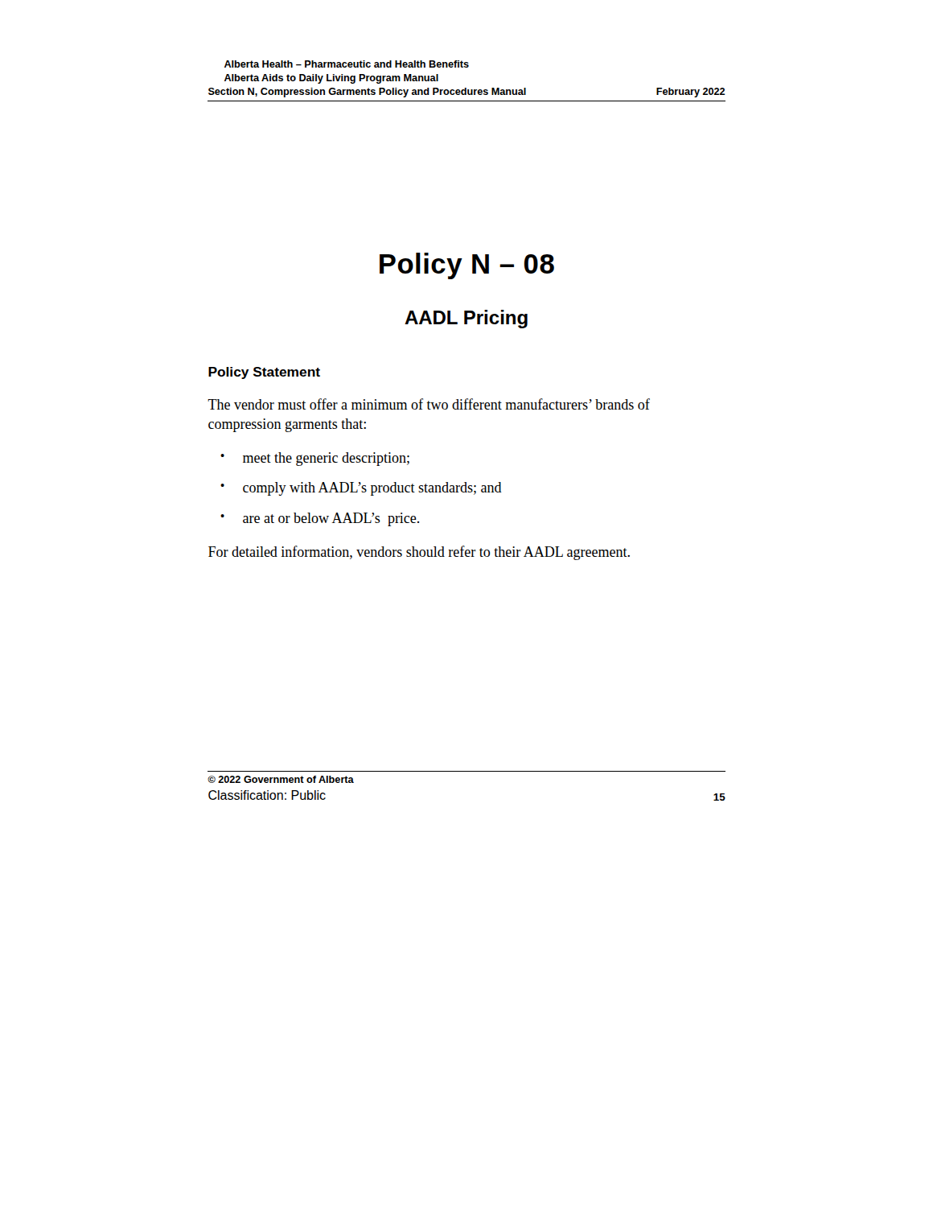Alberta Health – Pharmaceutic and Health Benefits
Alberta Aids to Daily Living Program Manual
Section N, Compression Garments Policy and Procedures Manual February 2022
Policy N – 08
AADL Pricing
Policy Statement
The vendor must offer a minimum of two different manufacturers’ brands of compression garments that:
meet the generic description;
comply with AADL’s product standards; and
are at or below AADL’s price.
For detailed information, vendors should refer to their AADL agreement.
© 2022 Government of Alberta
Classification: Public 15